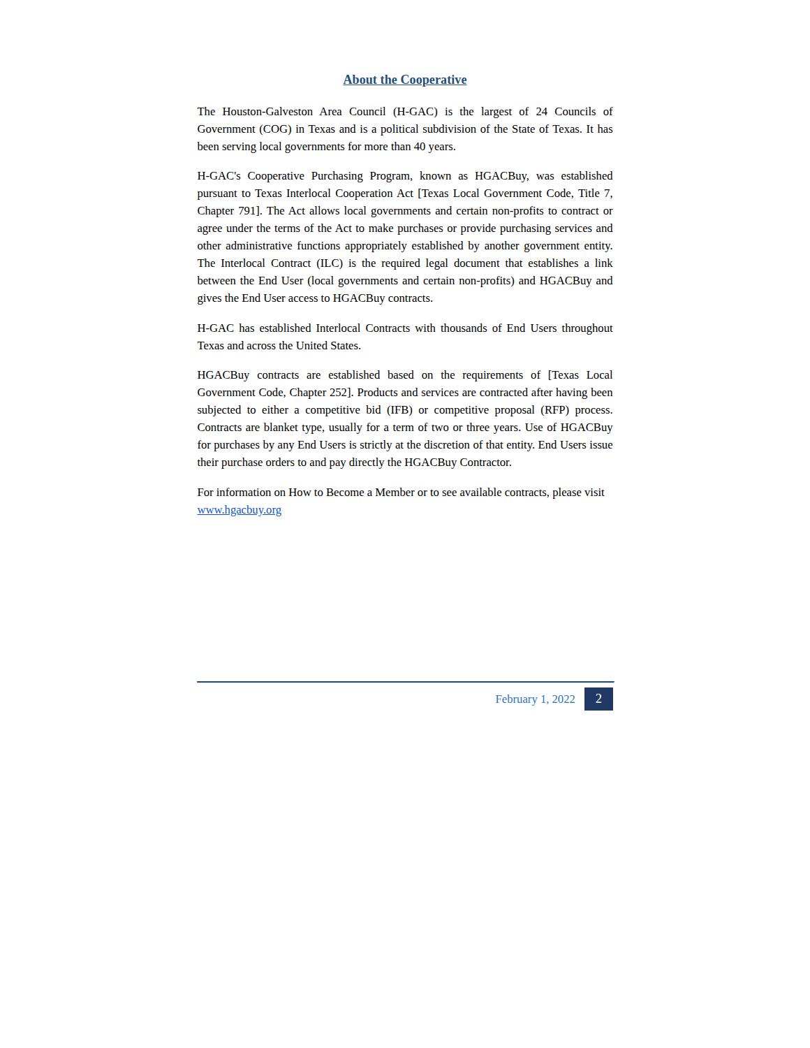About the Cooperative
The Houston-Galveston Area Council (H-GAC) is the largest of 24 Councils of Government (COG) in Texas and is a political subdivision of the State of Texas. It has been serving local governments for more than 40 years.
H-GAC's Cooperative Purchasing Program, known as HGACBuy, was established pursuant to Texas Interlocal Cooperation Act [Texas Local Government Code, Title 7, Chapter 791]. The Act allows local governments and certain non-profits to contract or agree under the terms of the Act to make purchases or provide purchasing services and other administrative functions appropriately established by another government entity. The Interlocal Contract (ILC) is the required legal document that establishes a link between the End User (local governments and certain non-profits) and HGACBuy and gives the End User access to HGACBuy contracts.
H-GAC has established Interlocal Contracts with thousands of End Users throughout Texas and across the United States.
HGACBuy contracts are established based on the requirements of [Texas Local Government Code, Chapter 252]. Products and services are contracted after having been subjected to either a competitive bid (IFB) or competitive proposal (RFP) process. Contracts are blanket type, usually for a term of two or three years. Use of HGACBuy for purchases by any End Users is strictly at the discretion of that entity. End Users issue their purchase orders to and pay directly the HGACBuy Contractor.
For information on How to Become a Member or to see available contracts, please visit
www.hgacbuy.org
February 1, 2022 2